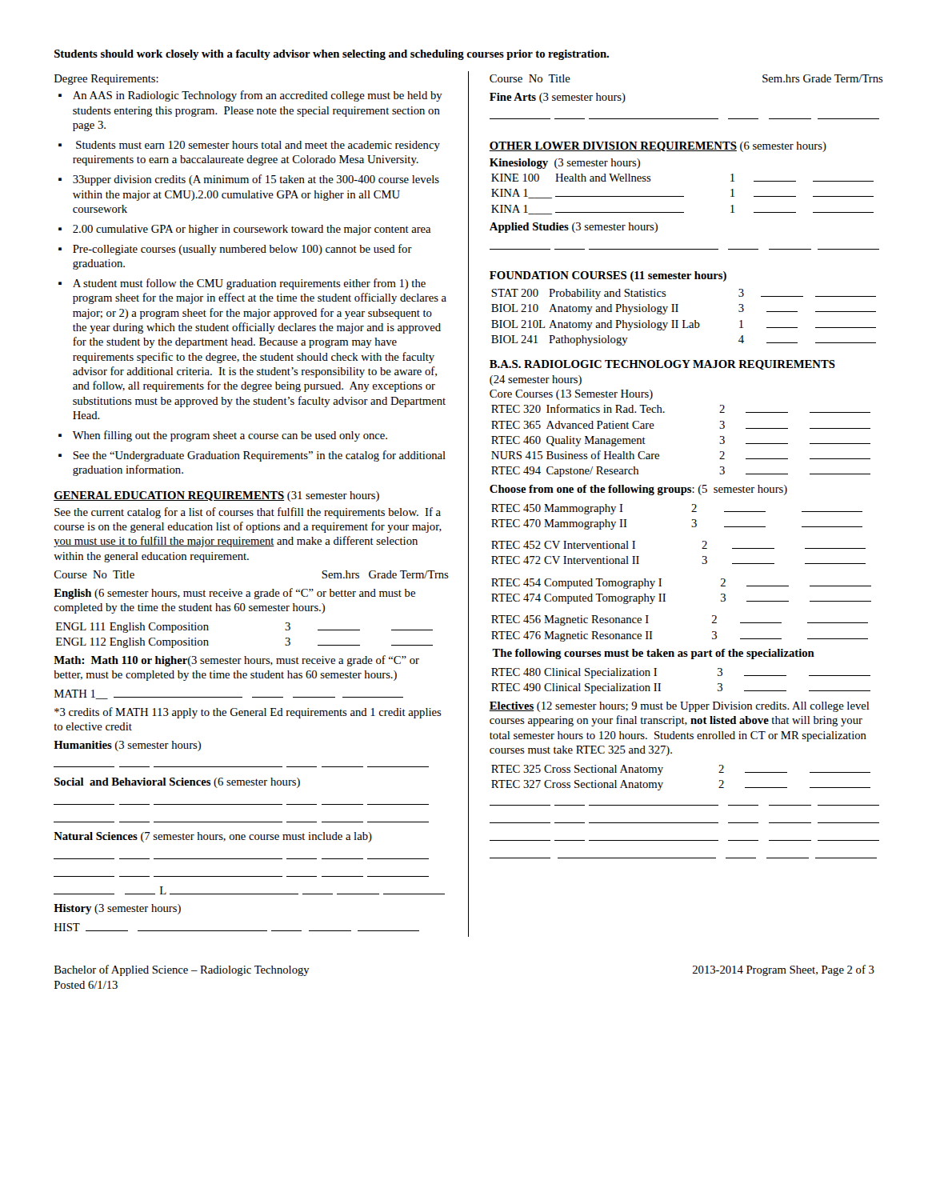Students should work closely with a faculty advisor when selecting and scheduling courses prior to registration.
Degree Requirements:
An AAS in Radiologic Technology from an accredited college must be held by students entering this program. Please note the special requirement section on page 3.
Students must earn 120 semester hours total and meet the academic residency requirements to earn a baccalaureate degree at Colorado Mesa University.
33upper division credits (A minimum of 15 taken at the 300-400 course levels within the major at CMU).2.00 cumulative GPA or higher in all CMU coursework
2.00 cumulative GPA or higher in coursework toward the major content area
Pre-collegiate courses (usually numbered below 100) cannot be used for graduation.
A student must follow the CMU graduation requirements either from 1) the program sheet for the major in effect at the time the student officially declares a major; or 2) a program sheet for the major approved for a year subsequent to the year during which the student officially declares the major and is approved for the student by the department head. Because a program may have requirements specific to the degree, the student should check with the faculty advisor for additional criteria. It is the student’s responsibility to be aware of, and follow, all requirements for the degree being pursued. Any exceptions or substitutions must be approved by the student’s faculty advisor and Department Head.
When filling out the program sheet a course can be used only once.
See the “Undergraduate Graduation Requirements” in the catalog for additional graduation information.
GENERAL EDUCATION REQUIREMENTS (31 semester hours)
See the current catalog for a list of courses that fulfill the requirements below. If a course is on the general education list of options and a requirement for your major, you must use it to fulfill the major requirement and make a different selection within the general education requirement.
Course No Title Sem.hrs Grade Term/Trns
English (6 semester hours, must receive a grade of “C” or better and must be completed by the time the student has 60 semester hours.)
| ENGL 111 | English Composition | 3 | | |
| ENGL 112 | English Composition | 3 | | |
Math: Math 110 or higher(3 semester hours, must receive a grade of “C” or better, must be completed by the time the student has 60 semester hours.)
MATH 1__
*3 credits of MATH 113 apply to the General Ed requirements and 1 credit applies to elective credit
Humanities (3 semester hours)
Social and Behavioral Sciences (6 semester hours)
Natural Sciences (7 semester hours, one course must include a lab)
L
History (3 semester hours)
HIST
Course No Title Sem.hrs Grade Term/Trns
Fine Arts (3 semester hours)
OTHER LOWER DIVISION REQUIREMENTS (6 semester hours)
Kinesiology (3 semester hours)
| KINE 100 | Health and Wellness | 1 | | |
| KINA 1____ | | 1 | | |
| KINA 1____ | | 1 | | |
Applied Studies (3 semester hours)
FOUNDATION COURSES (11 semester hours)
| STAT 200 | Probability and Statistics | 3 | | |
| BIOL 210 | Anatomy and Physiology II | 3 | | |
| BIOL 210L | Anatomy and Physiology II Lab | 1 | | |
| BIOL 241 | Pathophysiology | 4 | | |
B.A.S. RADIOLOGIC TECHNOLOGY MAJOR REQUIREMENTS
(24 semester hours)
Core Courses (13 Semester Hours)
| RTEC 320 | Informatics in Rad. Tech. | 2 | | |
| RTEC 365 | Advanced Patient Care | 3 | | |
| RTEC 460 | Quality Management | 3 | | |
| NURS 415 | Business of Health Care | 2 | | |
| RTEC 494 | Capstone/ Research | 3 | | |
Choose from one of the following groups: (5 semester hours)
| RTEC 450 | Mammography I | 2 | | |
| RTEC 470 | Mammography II | 3 | | |
| RTEC 452 | CV Interventional I | 2 | | |
| RTEC 472 | CV Interventional II | 3 | | |
| RTEC 454 | Computed Tomography I | 2 | | |
| RTEC 474 | Computed Tomography II | 3 | | |
| RTEC 456 | Magnetic Resonance I | 2 | | |
| RTEC 476 | Magnetic Resonance II | 3 | | |
The following courses must be taken as part of the specialization
| RTEC 480 | Clinical Specialization I | 3 | | |
| RTEC 490 | Clinical Specialization II | 3 | | |
Electives (12 semester hours; 9 must be Upper Division credits. All college level courses appearing on your final transcript, not listed above that will bring your total semester hours to 120 hours. Students enrolled in CT or MR specialization courses must take RTEC 325 and 327).
| RTEC 325 | Cross Sectional Anatomy | 2 | | |
| RTEC 327 | Cross Sectional Anatomy | 2 | | |
Bachelor of Applied Science – Radiologic Technology
Posted 6/1/13
2013-2014 Program Sheet, Page 2 of 3